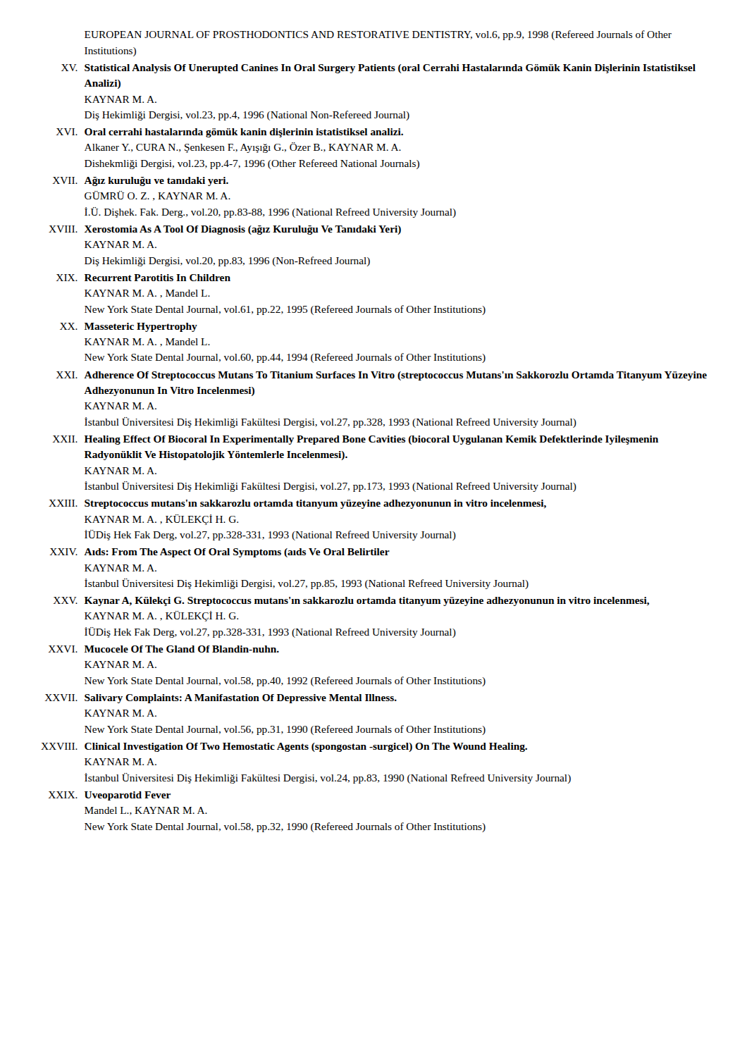EUROPEAN JOURNAL OF PROSTHODONTICS AND RESTORATIVE DENTISTRY, vol.6, pp.9, 1998 (Refereed Journals of Other Institutions)
XV.
Statistical Analysis Of Unerupted Canines In Oral Surgery Patients (oral Cerrahi Hastalarında Gömük Kanin Dişlerinin Istatistiksel Analizi)
KAYNAR M. A.
Diş Hekimliği Dergisi, vol.23, pp.4, 1996 (National Non-Refereed Journal)
XVI.
Oral cerrahi hastalarında gömük kanin dişlerinin istatistiksel analizi.
Alkaner Y., CURA N., Şenkesen F., Ayışığı G., Özer B., KAYNAR M. A.
Dishekmliği Dergisi, vol.23, pp.4-7, 1996 (Other Refereed National Journals)
XVII.
Ağız kuruluğu ve tanıdaki yeri.
GÜMRÜ O. Z. , KAYNAR M. A.
İ.Ü. Dişhek. Fak. Derg., vol.20, pp.83-88, 1996 (National Refreed University Journal)
XVIII.
Xerostomia As A Tool Of Diagnosis (ağız Kuruluğu Ve Tanıdaki Yeri)
KAYNAR M. A.
Diş Hekimliği Dergisi, vol.20, pp.83, 1996 (Non-Refreed Journal)
XIX.
Recurrent Parotitis In Children
KAYNAR M. A. , Mandel L.
New York State Dental Journal, vol.61, pp.22, 1995 (Refereed Journals of Other Institutions)
XX.
Masseteric Hypertrophy
KAYNAR M. A. , Mandel L.
New York State Dental Journal, vol.60, pp.44, 1994 (Refereed Journals of Other Institutions)
XXI.
Adherence Of Streptococcus Mutans To Titanium Surfaces In Vitro (streptococcus Mutans'ın Sakkorozlu Ortamda Titanyum Yüzeyine Adhezyonunun In Vitro Incelenmesi)
KAYNAR M. A.
İstanbul Üniversitesi Diş Hekimliği Fakültesi Dergisi, vol.27, pp.328, 1993 (National Refreed University Journal)
XXII.
Healing Effect Of Biocoral In Experimentally Prepared Bone Cavities (biocoral Uygulanan Kemik Defektlerinde Iyileşmenin Radyonüklit Ve Histopatolojik Yöntemlerle Incelenmesi).
KAYNAR M. A.
İstanbul Üniversitesi Diş Hekimliği Fakültesi Dergisi, vol.27, pp.173, 1993 (National Refreed University Journal)
XXIII.
Streptococcus mutans'ın sakkarozlu ortamda titanyum yüzeyine adhezyonunun in vitro incelenmesi,
KAYNAR M. A. , KÜLEKÇİ H. G.
İÜDiş Hek Fak Derg, vol.27, pp.328-331, 1993 (National Refreed University Journal)
XXIV.
Aıds: From The Aspect Of Oral Symptoms (aıds Ve Oral Belirtiler
KAYNAR M. A.
İstanbul Üniversitesi Diş Hekimliği Dergisi, vol.27, pp.85, 1993 (National Refreed University Journal)
XXV.
Kaynar A, Külekçi G. Streptococcus mutans'ın sakkarozlu ortamda titanyum yüzeyine adhezyonunun in vitro incelenmesi,
KAYNAR M. A. , KÜLEKÇİ H. G.
İÜDiş Hek Fak Derg, vol.27, pp.328-331, 1993 (National Refreed University Journal)
XXVI.
Mucocele Of The Gland Of Blandin-nuhn.
KAYNAR M. A.
New York State Dental Journal, vol.58, pp.40, 1992 (Refereed Journals of Other Institutions)
XXVII.
Salivary Complaints: A Manifastation Of Depressive Mental Illness.
KAYNAR M. A.
New York State Dental Journal, vol.56, pp.31, 1990 (Refereed Journals of Other Institutions)
XXVIII.
Clinical Investigation Of Two Hemostatic Agents (spongostan -surgicel) On The Wound Healing.
KAYNAR M. A.
İstanbul Üniversitesi Diş Hekimliği Fakültesi Dergisi, vol.24, pp.83, 1990 (National Refreed University Journal)
XXIX.
Uveoparotid Fever
Mandel L., KAYNAR M. A.
New York State Dental Journal, vol.58, pp.32, 1990 (Refereed Journals of Other Institutions)